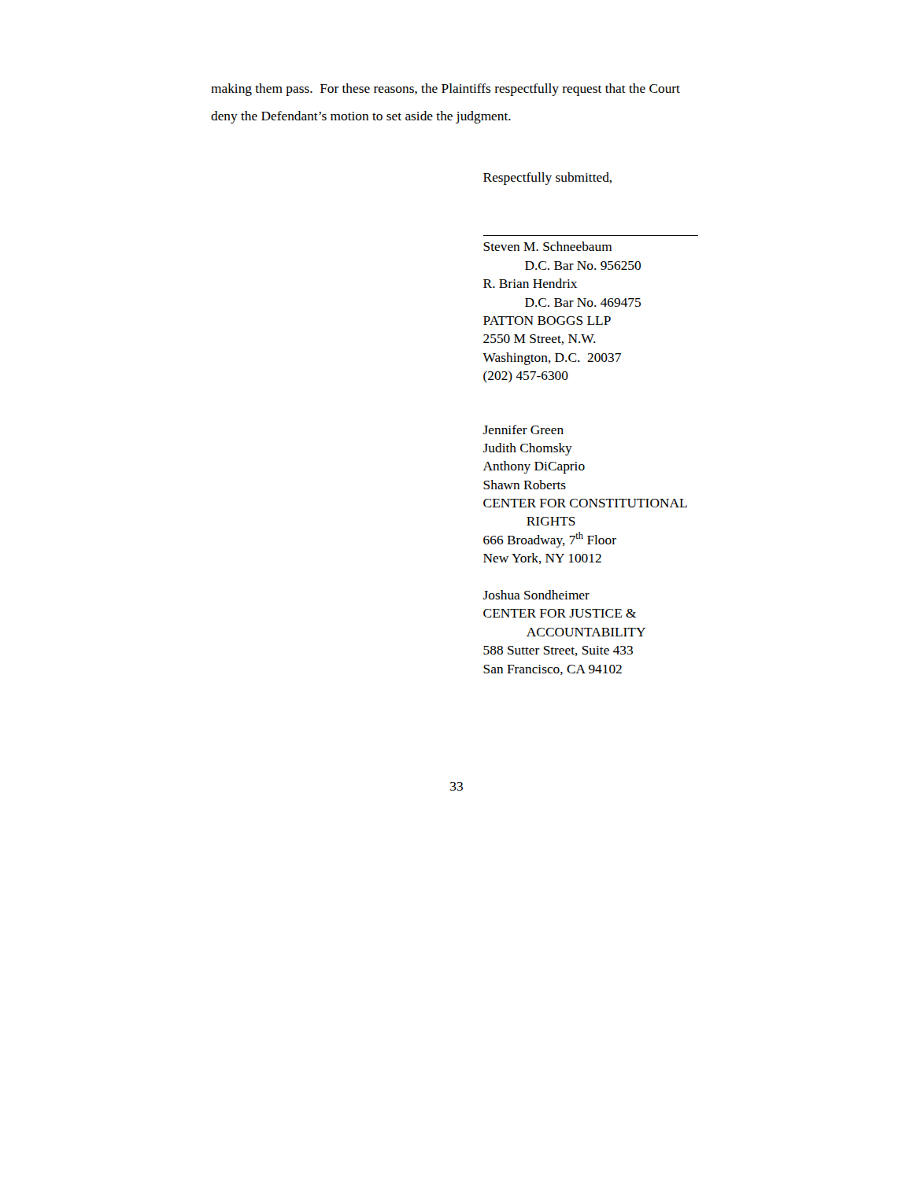making them pass. For these reasons, the Plaintiffs respectfully request that the Court deny the Defendant’s motion to set aside the judgment.
Respectfully submitted,
Steven M. Schneebaum
D.C. Bar No. 956250
R. Brian Hendrix
D.C. Bar No. 469475
PATTON BOGGS LLP
2550 M Street, N.W.
Washington, D.C. 20037
(202) 457-6300
Jennifer Green
Judith Chomsky
Anthony DiCaprio
Shawn Roberts
CENTER FOR CONSTITUTIONAL
RIGHTS
666 Broadway, 7th Floor
New York, NY 10012
Joshua Sondheimer
CENTER FOR JUSTICE &
ACCOUNTABILITY
588 Sutter Street, Suite 433
San Francisco, CA 94102
33